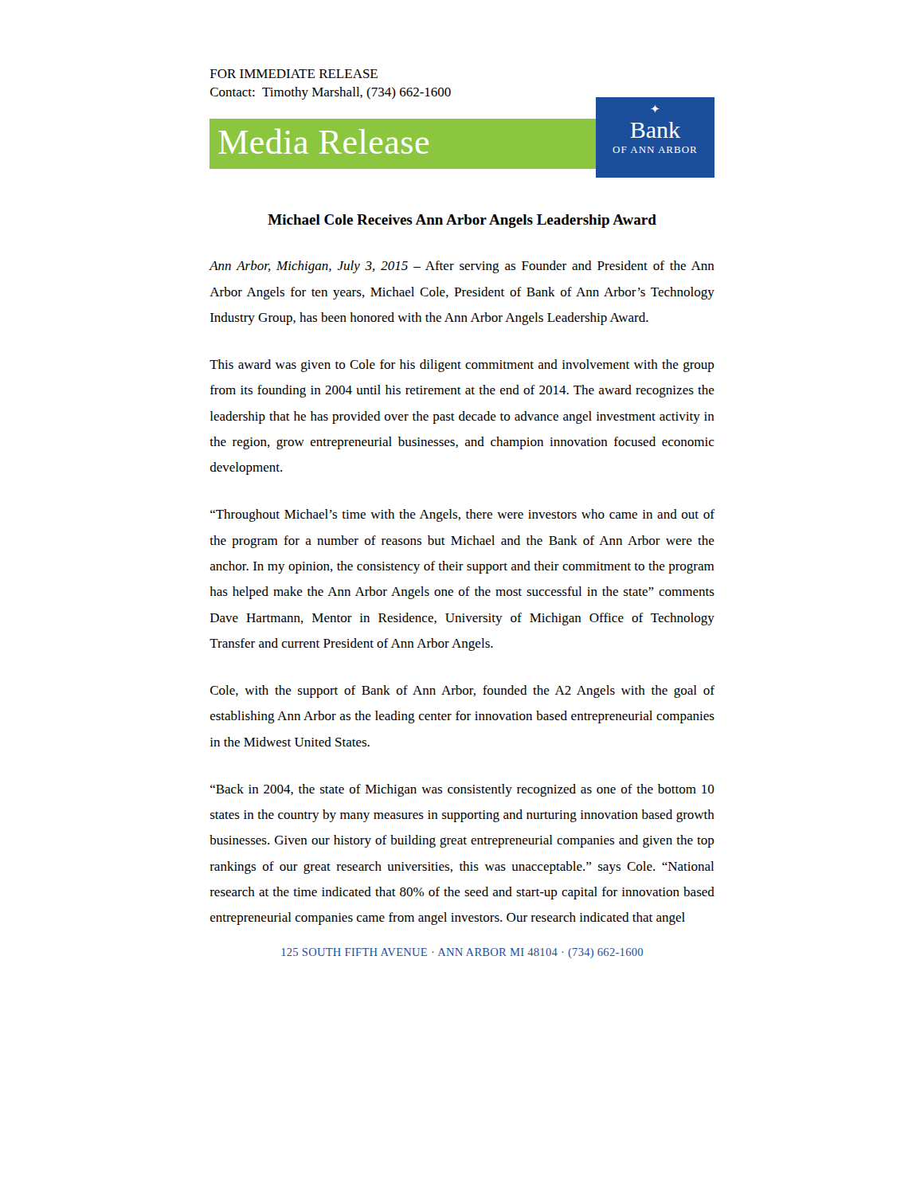FOR IMMEDIATE RELEASE
Contact: Timothy Marshall, (734) 662-1600
Media Release
✦
Bank
OF ANN ARBOR
Michael Cole Receives Ann Arbor Angels Leadership Award
Ann Arbor, Michigan, July 3, 2015 – After serving as Founder and President of the Ann Arbor Angels for ten years, Michael Cole, President of Bank of Ann Arbor’s Technology Industry Group, has been honored with the Ann Arbor Angels Leadership Award.
This award was given to Cole for his diligent commitment and involvement with the group from its founding in 2004 until his retirement at the end of 2014. The award recognizes the leadership that he has provided over the past decade to advance angel investment activity in the region, grow entrepreneurial businesses, and champion innovation focused economic development.
“Throughout Michael’s time with the Angels, there were investors who came in and out of the program for a number of reasons but Michael and the Bank of Ann Arbor were the anchor. In my opinion, the consistency of their support and their commitment to the program has helped make the Ann Arbor Angels one of the most successful in the state” comments Dave Hartmann, Mentor in Residence, University of Michigan Office of Technology Transfer and current President of Ann Arbor Angels.
Cole, with the support of Bank of Ann Arbor, founded the A2 Angels with the goal of establishing Ann Arbor as the leading center for innovation based entrepreneurial companies in the Midwest United States.
“Back in 2004, the state of Michigan was consistently recognized as one of the bottom 10 states in the country by many measures in supporting and nurturing innovation based growth businesses. Given our history of building great entrepreneurial companies and given the top rankings of our great research universities, this was unacceptable.” says Cole. “National research at the time indicated that 80% of the seed and start-up capital for innovation based entrepreneurial companies came from angel investors. Our research indicated that angel
125 SOUTH FIFTH AVENUE · ANN ARBOR MI 48104 · (734) 662-1600